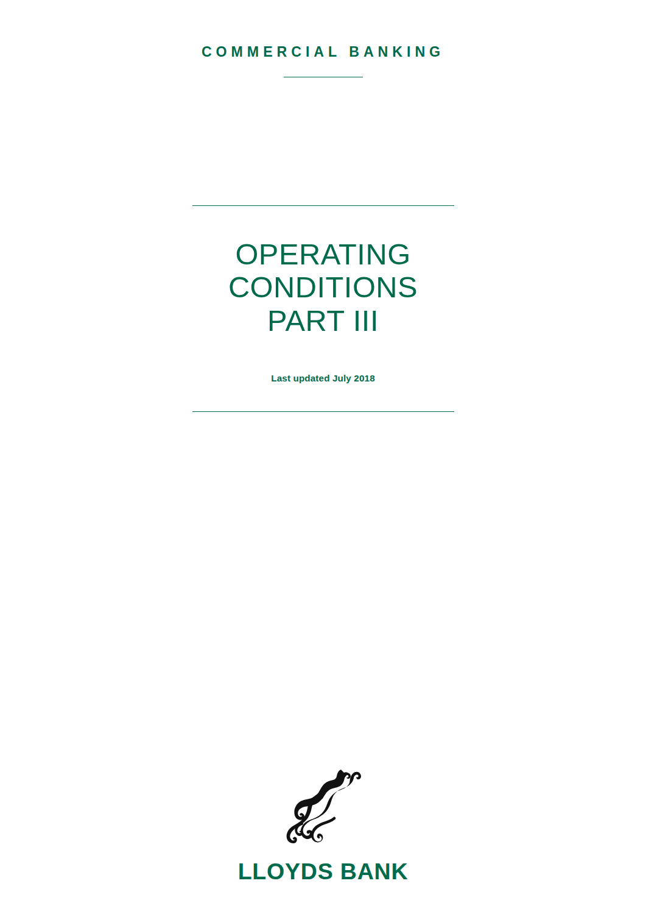Commercial Banking
Operating
Conditions
Part III
Last updated July 2018
Lloyds Bank